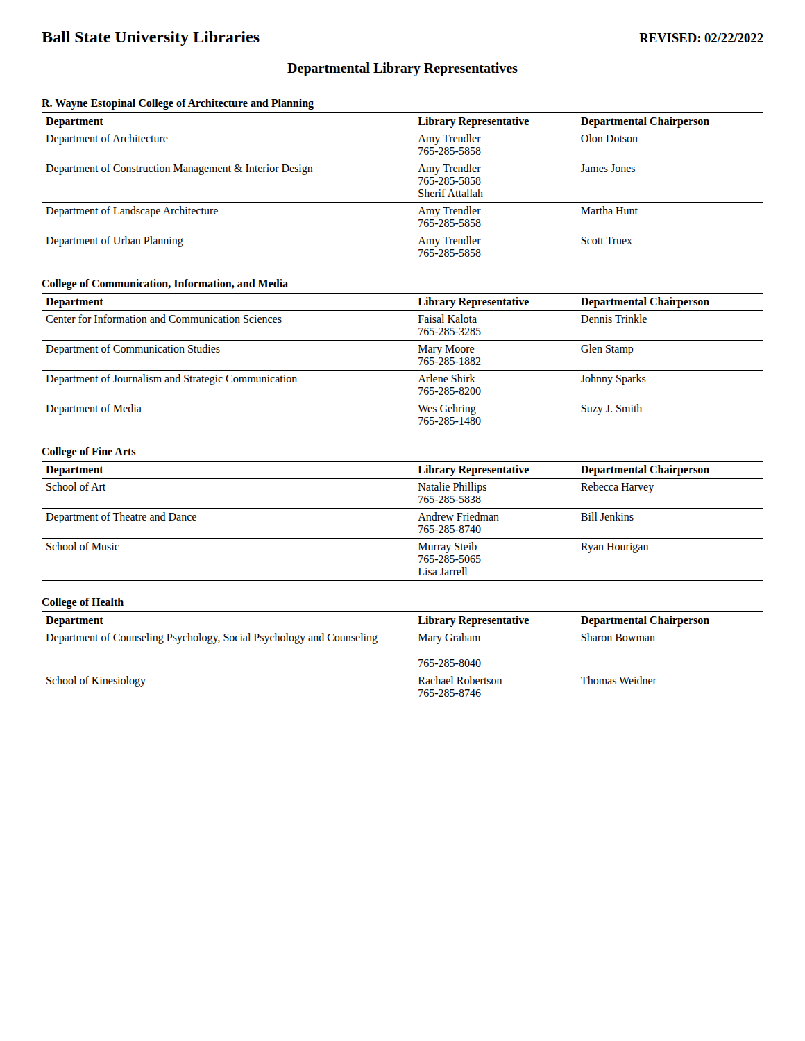Ball State University Libraries
REVISED: 02/22/2022
Departmental Library Representatives
R. Wayne Estopinal College of Architecture and Planning
| Department | Library Representative | Departmental Chairperson |
| --- | --- | --- |
| Department of Architecture | Amy Trendler 765-285-5858 | Olon Dotson |
| Department of Construction Management & Interior Design | Amy Trendler 765-285-5858 Sherif Attallah | James Jones |
| Department of Landscape Architecture | Amy Trendler 765-285-5858 | Martha Hunt |
| Department of Urban Planning | Amy Trendler 765-285-5858 | Scott Truex |
College of Communication, Information, and Media
| Department | Library Representative | Departmental Chairperson |
| --- | --- | --- |
| Center for Information and Communication Sciences | Faisal Kalota 765-285-3285 | Dennis Trinkle |
| Department of Communication Studies | Mary Moore 765-285-1882 | Glen Stamp |
| Department of Journalism and Strategic Communication | Arlene Shirk 765-285-8200 | Johnny Sparks |
| Department of Media | Wes Gehring 765-285-1480 | Suzy J. Smith |
College of Fine Arts
| Department | Library Representative | Departmental Chairperson |
| --- | --- | --- |
| School of Art | Natalie Phillips 765-285-5838 | Rebecca Harvey |
| Department of Theatre and Dance | Andrew Friedman 765-285-8740 | Bill Jenkins |
| School of Music | Murray Steib 765-285-5065 Lisa Jarrell | Ryan Hourigan |
College of Health
| Department | Library Representative | Departmental Chairperson |
| --- | --- | --- |
| Department of Counseling Psychology, Social Psychology and Counseling | Mary Graham 765-285-8040 | Sharon Bowman |
| School of Kinesiology | Rachael Robertson 765-285-8746 | Thomas Weidner |